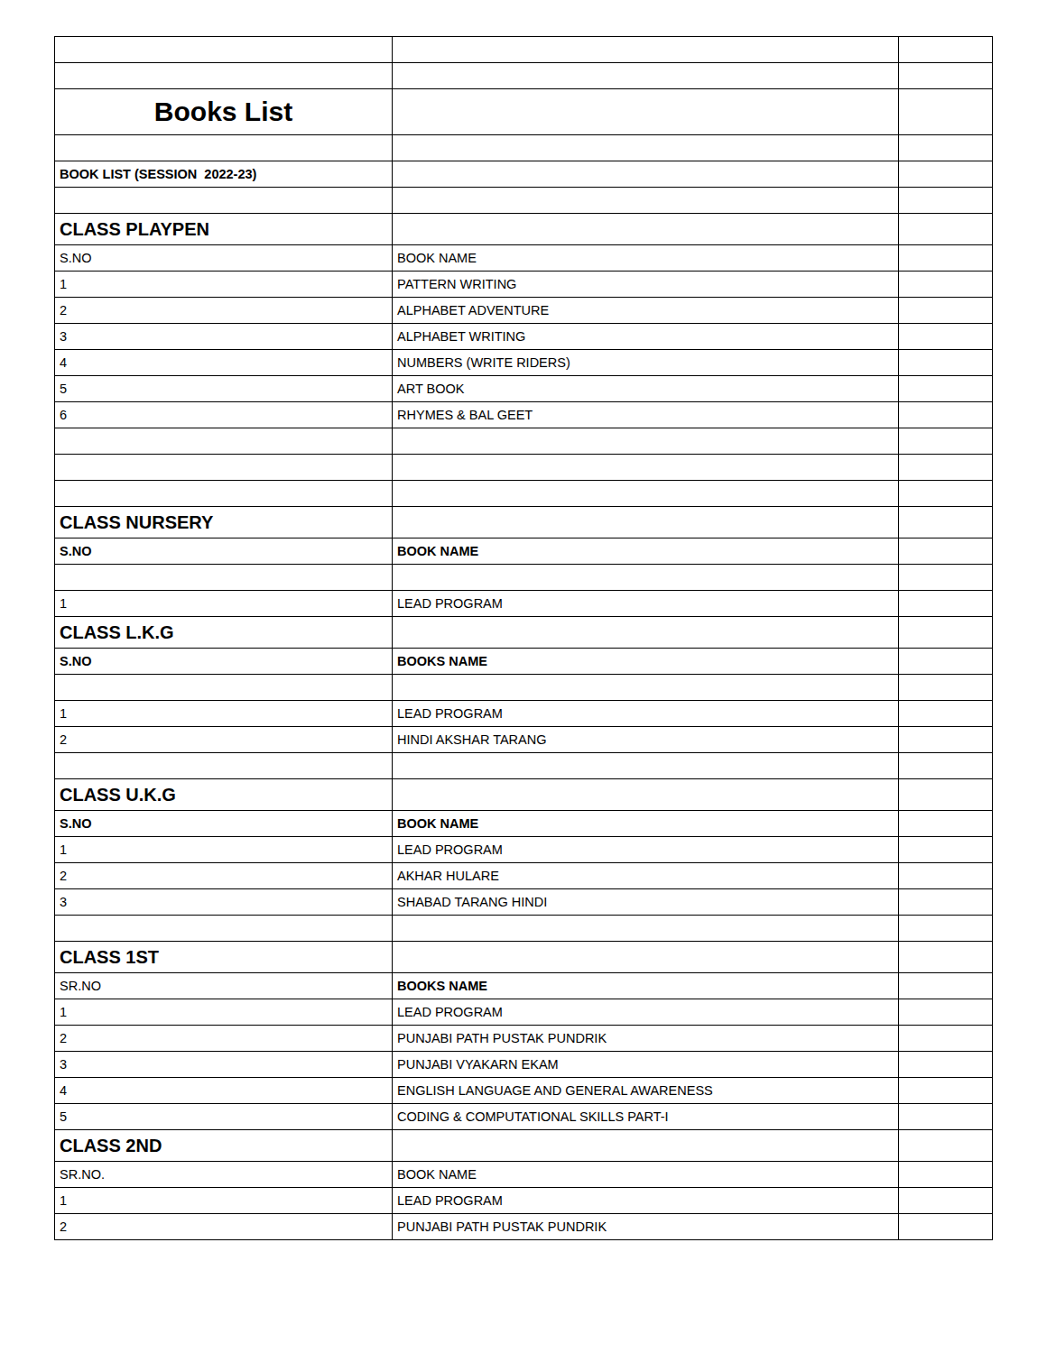| Books List | | |
| BOOK LIST (SESSION 2022-23) | | |
| CLASS PLAYPEN | | |
| S.NO | BOOK NAME | |
| 1 | PATTERN WRITING | |
| 2 | ALPHABET ADVENTURE | |
| 3 | ALPHABET WRITING | |
| 4 | NUMBERS (WRITE RIDERS) | |
| 5 | ART BOOK | |
| 6 | RHYMES & BAL GEET | |
| CLASS NURSERY | | |
| S.NO | BOOK NAME | |
| 1 | LEAD PROGRAM | |
| CLASS L.K.G | | |
| S.NO | BOOKS NAME | |
| 1 | LEAD PROGRAM | |
| 2 | HINDI AKSHAR TARANG | |
| CLASS U.K.G | | |
| S.NO | BOOK NAME | |
| 1 | LEAD PROGRAM | |
| 2 | AKHAR HULARE | |
| 3 | SHABAD TARANG HINDI | |
| CLASS 1ST | | |
| SR.NO | BOOKS NAME | |
| 1 | LEAD PROGRAM | |
| 2 | PUNJABI PATH PUSTAK PUNDRIK | |
| 3 | PUNJABI VYAKARN EKAM | |
| 4 | ENGLISH LANGUAGE AND GENERAL AWARENESS | |
| 5 | CODING & COMPUTATIONAL SKILLS PART-I | |
| CLASS 2ND | | |
| SR.NO. | BOOK NAME | |
| 1 | LEAD PROGRAM | |
| 2 | PUNJABI PATH PUSTAK PUNDRIK | |